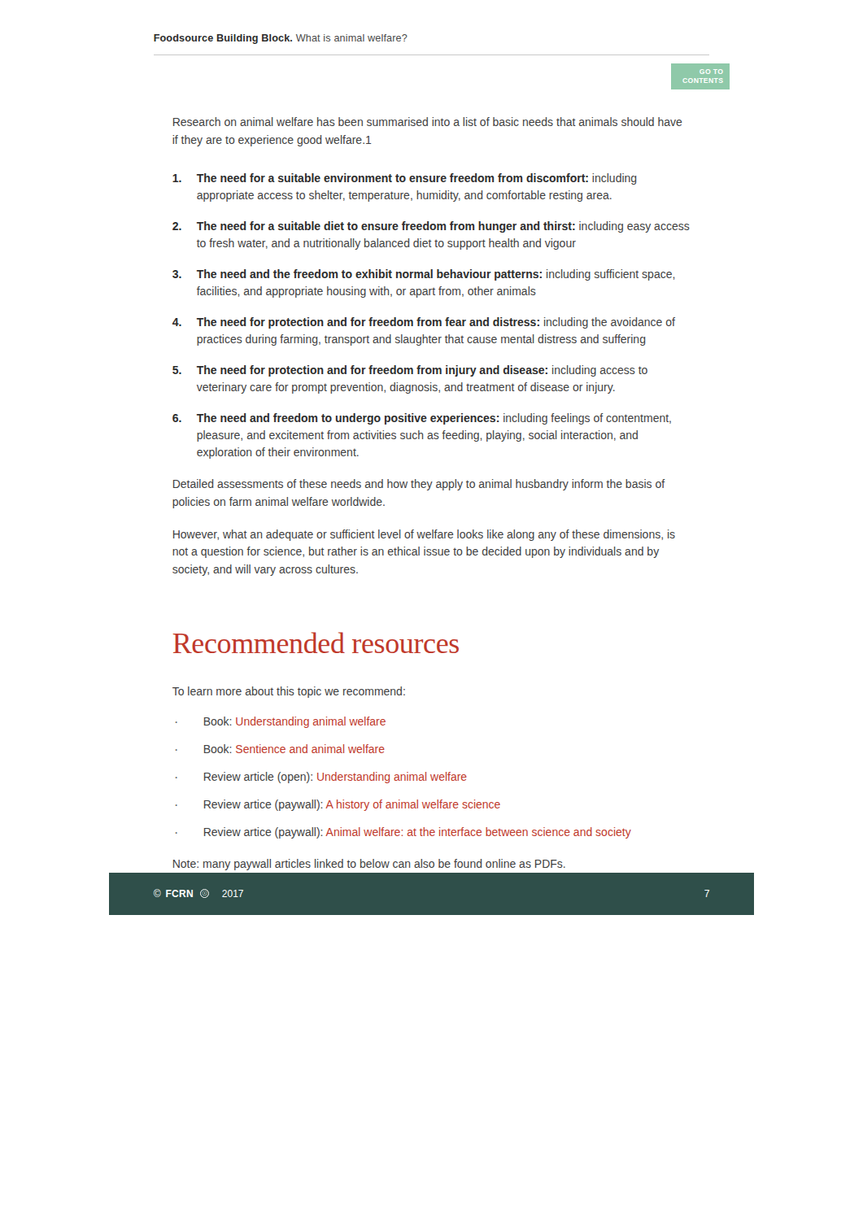Foodsource Building Block. What is animal welfare?
GO TO
CONTENTS
Research on animal welfare has been summarised into a list of basic needs that animals should have if they are to experience good welfare.1
The need for a suitable environment to ensure freedom from discomfort: including appropriate access to shelter, temperature, humidity, and comfortable resting area.
The need for a suitable diet to ensure freedom from hunger and thirst: including easy access to fresh water, and a nutritionally balanced diet to support health and vigour
The need and the freedom to exhibit normal behaviour patterns: including sufficient space, facilities, and appropriate housing with, or apart from, other animals
The need for protection and for freedom from fear and distress: including the avoidance of practices during farming, transport and slaughter that cause mental distress and suffering
The need for protection and for freedom from injury and disease: including access to veterinary care for prompt prevention, diagnosis, and treatment of disease or injury.
The need and freedom to undergo positive experiences: including feelings of contentment, pleasure, and excitement from activities such as feeding, playing, social interaction, and exploration of their environment.
Detailed assessments of these needs and how they apply to animal husbandry inform the basis of policies on farm animal welfare worldwide.
However, what an adequate or sufficient level of welfare looks like along any of these dimensions, is not a question for science, but rather is an ethical issue to be decided upon by individuals and by society, and will vary across cultures.
Recommended resources
To learn more about this topic we recommend:
Book: Understanding animal welfare
Book: Sentience and animal welfare
Review article (open): Understanding animal welfare
Review artice (paywall): A history of animal welfare science
Review artice (paywall): Animal welfare: at the interface between science and society
Note: many paywall articles linked to below can also be found online as PDFs.
© FCRN☉ 2017
7